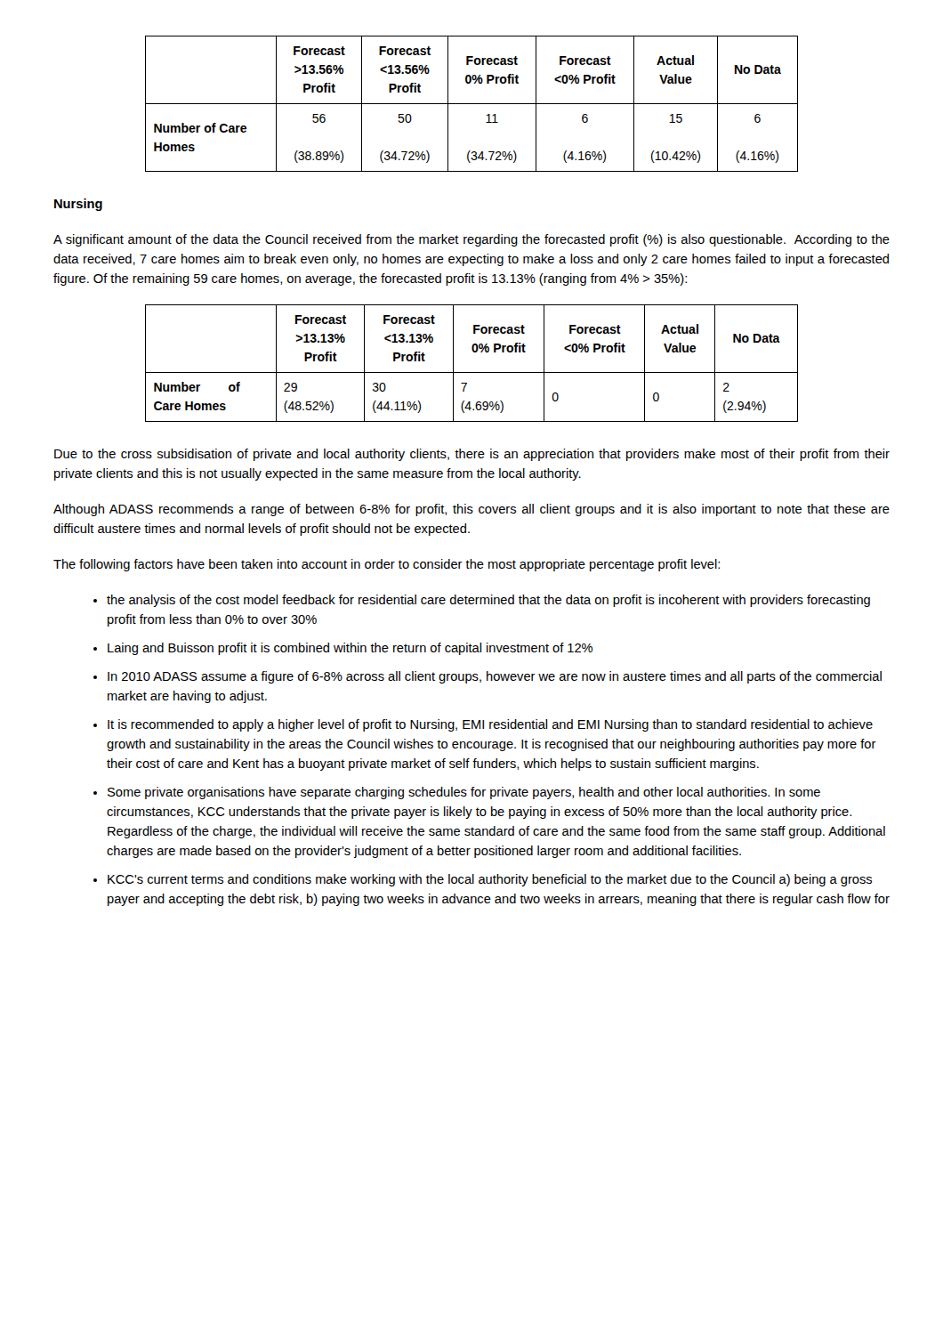| | Forecast >13.56% Profit | Forecast <13.56% Profit | Forecast 0% Profit | Forecast <0% Profit | Actual Value | No Data |
| --- | --- | --- | --- | --- | --- | --- |
| Number of Care Homes | 56 (38.89%) | 50 (34.72%) | 11 (34.72%) | 6 (4.16%) | 15 (10.42%) | 6 (4.16%) |
Nursing
A significant amount of the data the Council received from the market regarding the forecasted profit (%) is also questionable. According to the data received, 7 care homes aim to break even only, no homes are expecting to make a loss and only 2 care homes failed to input a forecasted figure. Of the remaining 59 care homes, on average, the forecasted profit is 13.13% (ranging from 4% > 35%):
| | Forecast >13.13% Profit | Forecast <13.13% Profit | Forecast 0% Profit | Forecast <0% Profit | Actual Value | No Data |
| --- | --- | --- | --- | --- | --- | --- |
| Number of Care Homes | 29 (48.52%) | 30 (44.11%) | 7 (4.69%) | 0 | 0 | 2 (2.94%) |
Due to the cross subsidisation of private and local authority clients, there is an appreciation that providers make most of their profit from their private clients and this is not usually expected in the same measure from the local authority.
Although ADASS recommends a range of between 6-8% for profit, this covers all client groups and it is also important to note that these are difficult austere times and normal levels of profit should not be expected.
The following factors have been taken into account in order to consider the most appropriate percentage profit level:
the analysis of the cost model feedback for residential care determined that the data on profit is incoherent with providers forecasting profit from less than 0% to over 30%
Laing and Buisson profit it is combined within the return of capital investment of 12%
In 2010 ADASS assume a figure of 6-8% across all client groups, however we are now in austere times and all parts of the commercial market are having to adjust.
It is recommended to apply a higher level of profit to Nursing, EMI residential and EMI Nursing than to standard residential to achieve growth and sustainability in the areas the Council wishes to encourage. It is recognised that our neighbouring authorities pay more for their cost of care and Kent has a buoyant private market of self funders, which helps to sustain sufficient margins.
Some private organisations have separate charging schedules for private payers, health and other local authorities. In some circumstances, KCC understands that the private payer is likely to be paying in excess of 50% more than the local authority price. Regardless of the charge, the individual will receive the same standard of care and the same food from the same staff group. Additional charges are made based on the provider's judgment of a better positioned larger room and additional facilities.
KCC's current terms and conditions make working with the local authority beneficial to the market due to the Council a) being a gross payer and accepting the debt risk, b) paying two weeks in advance and two weeks in arrears, meaning that there is regular cash flow for